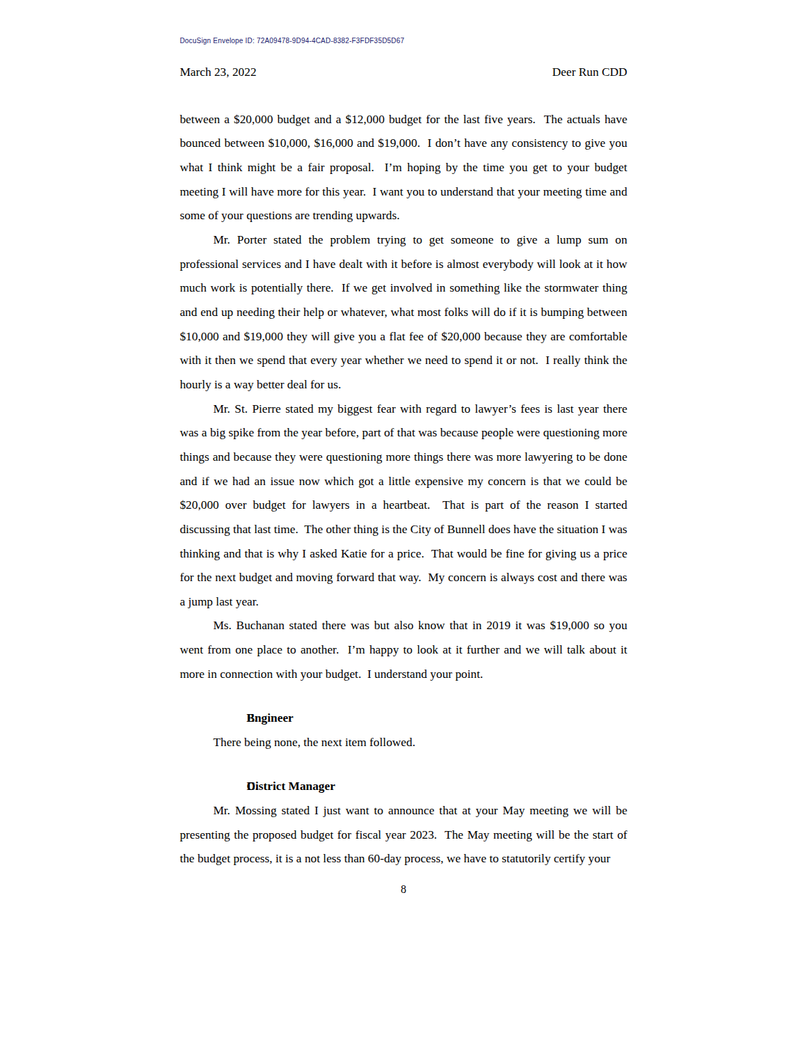DocuSign Envelope ID: 72A09478-9D94-4CAD-8382-F3FDF35D5D67
March 23, 2022
Deer Run CDD
between a $20,000 budget and a $12,000 budget for the last five years. The actuals have bounced between $10,000, $16,000 and $19,000. I don’t have any consistency to give you what I think might be a fair proposal. I’m hoping by the time you get to your budget meeting I will have more for this year. I want you to understand that your meeting time and some of your questions are trending upwards.
Mr. Porter stated the problem trying to get someone to give a lump sum on professional services and I have dealt with it before is almost everybody will look at it how much work is potentially there. If we get involved in something like the stormwater thing and end up needing their help or whatever, what most folks will do if it is bumping between $10,000 and $19,000 they will give you a flat fee of $20,000 because they are comfortable with it then we spend that every year whether we need to spend it or not. I really think the hourly is a way better deal for us.
Mr. St. Pierre stated my biggest fear with regard to lawyer’s fees is last year there was a big spike from the year before, part of that was because people were questioning more things and because they were questioning more things there was more lawyering to be done and if we had an issue now which got a little expensive my concern is that we could be $20,000 over budget for lawyers in a heartbeat. That is part of the reason I started discussing that last time. The other thing is the City of Bunnell does have the situation I was thinking and that is why I asked Katie for a price. That would be fine for giving us a price for the next budget and moving forward that way. My concern is always cost and there was a jump last year.
Ms. Buchanan stated there was but also know that in 2019 it was $19,000 so you went from one place to another. I’m happy to look at it further and we will talk about it more in connection with your budget. I understand your point.
B. Engineer
There being none, the next item followed.
C. District Manager
Mr. Mossing stated I just want to announce that at your May meeting we will be presenting the proposed budget for fiscal year 2023. The May meeting will be the start of the budget process, it is a not less than 60-day process, we have to statutorily certify your
8